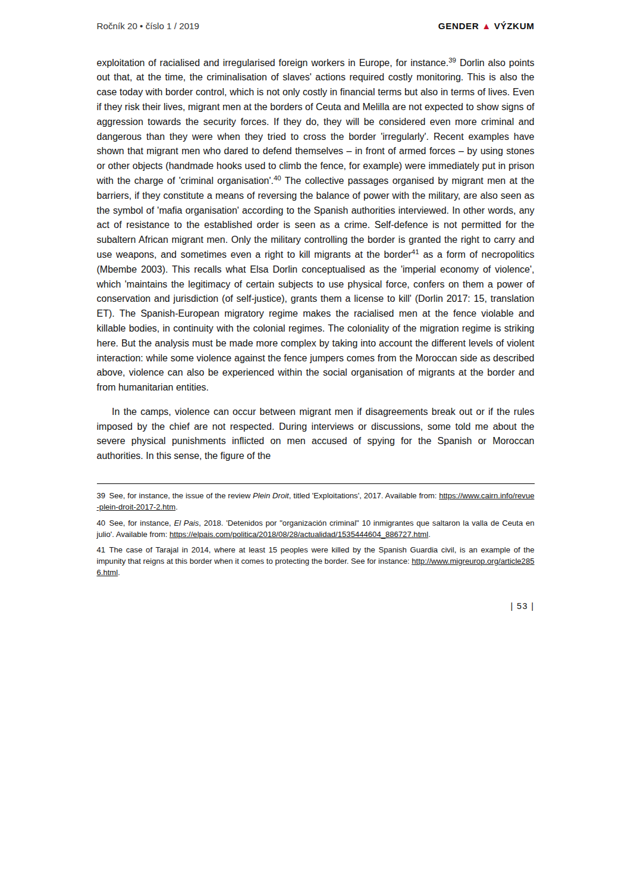Ročník 20 • číslo 1 / 2019 Gender ▲ Výzkum
exploitation of racialised and irregularised foreign workers in Europe, for instance.39 Dorlin also points out that, at the time, the criminalisation of slaves' actions required costly monitoring. This is also the case today with border control, which is not only costly in financial terms but also in terms of lives. Even if they risk their lives, migrant men at the borders of Ceuta and Melilla are not expected to show signs of aggression towards the security forces. If they do, they will be considered even more criminal and dangerous than they were when they tried to cross the border 'irregularly'. Recent examples have shown that migrant men who dared to defend themselves – in front of armed forces – by using stones or other objects (handmade hooks used to climb the fence, for example) were immediately put in prison with the charge of 'criminal organisation'.40 The collective passages organised by migrant men at the barriers, if they constitute a means of reversing the balance of power with the military, are also seen as the symbol of 'mafia organisation' according to the Spanish authorities interviewed. In other words, any act of resistance to the established order is seen as a crime. Self-defence is not permitted for the subaltern African migrant men. Only the military controlling the border is granted the right to carry and use weapons, and sometimes even a right to kill migrants at the border41 as a form of necropolitics (Mbembe 2003). This recalls what Elsa Dorlin conceptualised as the 'imperial economy of violence', which 'maintains the legitimacy of certain subjects to use physical force, confers on them a power of conservation and jurisdiction (of self-justice), grants them a license to kill' (Dorlin 2017: 15, translation ET). The Spanish-European migratory regime makes the racialised men at the fence violable and killable bodies, in continuity with the colonial regimes. The coloniality of the migration regime is striking here. But the analysis must be made more complex by taking into account the different levels of violent interaction: while some violence against the fence jumpers comes from the Moroccan side as described above, violence can also be experienced within the social organisation of migrants at the border and from humanitarian entities.
In the camps, violence can occur between migrant men if disagreements break out or if the rules imposed by the chief are not respected. During interviews or discussions, some told me about the severe physical punishments inflicted on men accused of spying for the Spanish or Moroccan authorities. In this sense, the figure of the
39 See, for instance, the issue of the review Plein Droit, titled 'Exploitations', 2017. Available from: https://www.cairn.info/revue-plein-droit-2017-2.htm.
40 See, for instance, El Pais, 2018. 'Detenidos por "organización criminal" 10 inmigrantes que saltaron la valla de Ceuta en julio'. Available from: https://elpais.com/politica/2018/08/28/actualidad/1535444604_886727.html.
41 The case of Tarajal in 2014, where at least 15 peoples were killed by the Spanish Guardia civil, is an example of the impunity that reigns at this border when it comes to protecting the border. See for instance: http://www.migreurop.org/article2856.html.
| 53 |